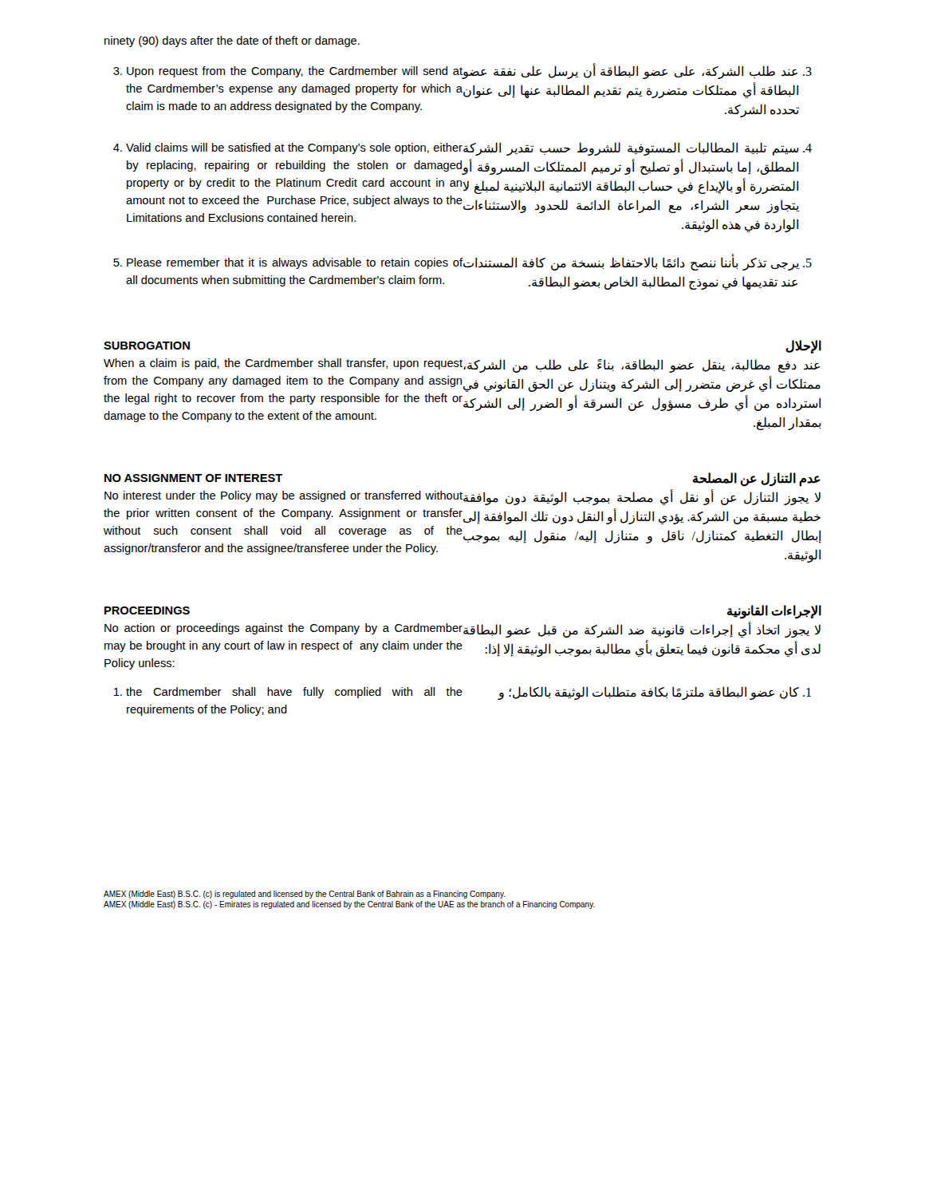| ninety (90) days after the date of theft or damage. | |
| Upon request from the Company, the Cardmember will send at the Cardmember’s expense any damaged property for which a claim is made to an address designated by the Company. | عند طلب الشركة، على عضو البطاقة أن يرسل على نفقة عضو البطاقة أي ممتلكات متضررة يتم تقديم المطالبة عنها إلى عنوان تحدده الشركة. |
| Valid claims will be satisfied at the Company’s sole option, either by replacing, repairing or rebuilding the stolen or damaged property or by credit to the Platinum Credit card account in an amount not to exceed the Purchase Price, subject always to the Limitations and Exclusions contained herein. | سيتم تلبية المطالبات المستوفية للشروط حسب تقدير الشركة المطلق، إما باستبدال أو تصليح أو ترميم الممتلكات المسروقة أو المتضررة أو بالإيداع في حساب البطاقة الائتمانية البلاتينية لمبلغ لا يتجاوز سعر الشراء، مع المراعاة الدائمة للحدود والاستثناءات الواردة في هذه الوثيقة. |
| Please remember that it is always advisable to retain copies of all documents when submitting the Cardmember's claim form. | يرجى تذكر بأننا ننصح دائمًا بالاحتفاظ بنسخة من كافة المستندات عند تقديمها في نموذج المطالبة الخاص بعضو البطاقة. |
| SUBROGATION When a claim is paid, the Cardmember shall transfer, upon request from the Company any damaged item to the Company and assign the legal right to recover from the party responsible for the theft or damage to the Company to the extent of the amount. | الإحلال عند دفع مطالبة، ينقل عضو البطاقة، بناءً على طلب من الشركة، ممتلكات أي غرض متضرر إلى الشركة ويتنازل عن الحق القانوني في استرداده من أي طرف مسؤول عن السرقة أو الضرر إلى الشركة بمقدار المبلغ. |
| NO ASSIGNMENT OF INTEREST No interest under the Policy may be assigned or transferred without the prior written consent of the Company. Assignment or transfer without such consent shall void all coverage as of the assignor/transferor and the assignee/transferee under the Policy. | عدم التنازل عن المصلحة لا يجوز التنازل عن أو نقل أي مصلحة بموجب الوثيقة دون موافقة خطية مسبقة من الشركة. يؤدي التنازل أو النقل دون تلك الموافقة إلى إبطال التغطية كمتنازل/ ناقل و متنازل إليه/ منقول إليه بموجب الوثيقة. |
| PROCEEDINGS No action or proceedings against the Company by a Cardmember may be brought in any court of law in respect of any claim under the Policy unless: | الإجراءات القانونية لا يجوز اتخاذ أي إجراءات قانونية ضد الشركة من قبل عضو البطاقة لدى أي محكمة قانون فيما يتعلق بأي مطالبة بموجب الوثيقة إلا إذا: |
| the Cardmember shall have fully complied with all the requirements of the Policy; and | كان عضو البطاقة ملتزمًا بكافة متطلبات الوثيقة بالكامل؛ و |
AMEX (Middle East) B.S.C. (c) is regulated and licensed by the Central Bank of Bahrain as a Financing Company.
AMEX (Middle East) B.S.C. (c) - Emirates is regulated and licensed by the Central Bank of the UAE as the branch of a Financing Company.